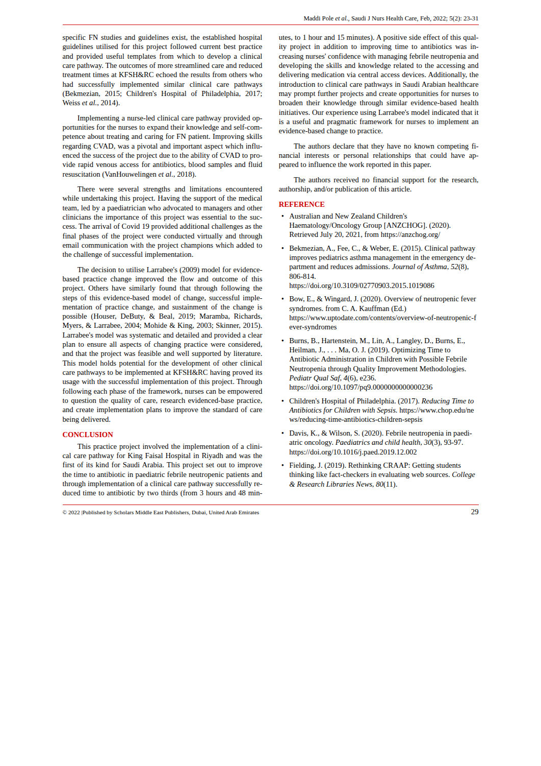Maddi Pole et al., Saudi J Nurs Health Care, Feb, 2022; 5(2): 23-31
specific FN studies and guidelines exist, the established hospital guidelines utilised for this project followed current best practice and provided useful templates from which to develop a clinical care pathway. The outcomes of more streamlined care and reduced treatment times at KFSH&RC echoed the results from others who had successfully implemented similar clinical care pathways (Bekmezian, 2015; Children's Hospital of Philadelphia, 2017; Weiss et al., 2014).
Implementing a nurse-led clinical care pathway provided opportunities for the nurses to expand their knowledge and self-competence about treating and caring for FN patient. Improving skills regarding CVAD, was a pivotal and important aspect which influenced the success of the project due to the ability of CVAD to provide rapid venous access for antibiotics, blood samples and fluid resuscitation (VanHouwelingen et al., 2018).
There were several strengths and limitations encountered while undertaking this project. Having the support of the medical team, led by a paediatrician who advocated to managers and other clinicians the importance of this project was essential to the success. The arrival of Covid 19 provided additional challenges as the final phases of the project were conducted virtually and through email communication with the project champions which added to the challenge of successful implementation.
The decision to utilise Larrabee's (2009) model for evidence-based practice change improved the flow and outcome of this project. Others have similarly found that through following the steps of this evidence-based model of change, successful implementation of practice change, and sustainment of the change is possible (Houser, DeButy, & Beal, 2019; Maramba, Richards, Myers, & Larrabee, 2004; Mohide & King, 2003; Skinner, 2015). Larrabee's model was systematic and detailed and provided a clear plan to ensure all aspects of changing practice were considered, and that the project was feasible and well supported by literature. This model holds potential for the development of other clinical care pathways to be implemented at KFSH&RC having proved its usage with the successful implementation of this project. Through following each phase of the framework, nurses can be empowered to question the quality of care, research evidenced-base practice, and create implementation plans to improve the standard of care being delivered.
Conclusion
This practice project involved the implementation of a clinical care pathway for King Faisal Hospital in Riyadh and was the first of its kind for Saudi Arabia. This project set out to improve the time to antibiotic in paediatric febrile neutropenic patients and through implementation of a clinical care pathway successfully reduced time to antibiotic by two thirds (from 3 hours and 48 minutes, to 1 hour and 15 minutes). A positive side effect of this quality project in addition to improving time to antibiotics was increasing nurses' confidence with managing febrile neutropenia and developing the skills and knowledge related to the accessing and delivering medication via central access devices. Additionally, the introduction to clinical care pathways in Saudi Arabian healthcare may prompt further projects and create opportunities for nurses to broaden their knowledge through similar evidence-based health initiatives. Our experience using Larrabee's model indicated that it is a useful and pragmatic framework for nurses to implement an evidence-based change to practice.
The authors declare that they have no known competing financial interests or personal relationships that could have appeared to influence the work reported in this paper.
The authors received no financial support for the research, authorship, and/or publication of this article.
Reference
Australian and New Zealand Children's Haematology/Oncology Group [ANZCHOG]. (2020). Retrieved July 20, 2021, from https://anzchog.org/
Bekmezian, A., Fee, C., & Weber, E. (2015). Clinical pathway improves pediatrics asthma management in the emergency department and reduces admissions. Journal of Asthma, 52(8), 806-814.
https://doi.org/10.3109/02770903.2015.1019086
Bow, E., & Wingard, J. (2020). Overview of neutropenic fever syndromes. from C. A. Kauffman (Ed.)
https://www.uptodate.com/contents/overview-of-neutropenic-fever-syndromes
Burns, B., Hartenstein, M., Lin, A., Langley, D., Burns, E., Heilman, J., . . . Ma, O. J. (2019). Optimizing Time to Antibiotic Administration in Children with Possible Febrile Neutropenia through Quality Improvement Methodologies. Pediatr Qual Saf, 4(6), e236.
https://doi.org/10.1097/pq9.0000000000000236
Children's Hospital of Philadelphia. (2017). Reducing Time to Antibiotics for Children with Sepsis. https://www.chop.edu/news/reducing-time-antibiotics-children-sepsis
Davis, K., & Wilson, S. (2020). Febrile neutropenia in paediatric oncology. Paediatrics and child health, 30(3), 93-97.
https://doi.org/10.1016/j.paed.2019.12.002
Fielding, J. (2019). Rethinking CRAAP: Getting students thinking like fact-checkers in evaluating web sources. College & Research Libraries News, 80(11).
© 2022 |Published by Scholars Middle East Publishers, Dubai, United Arab Emirates 29